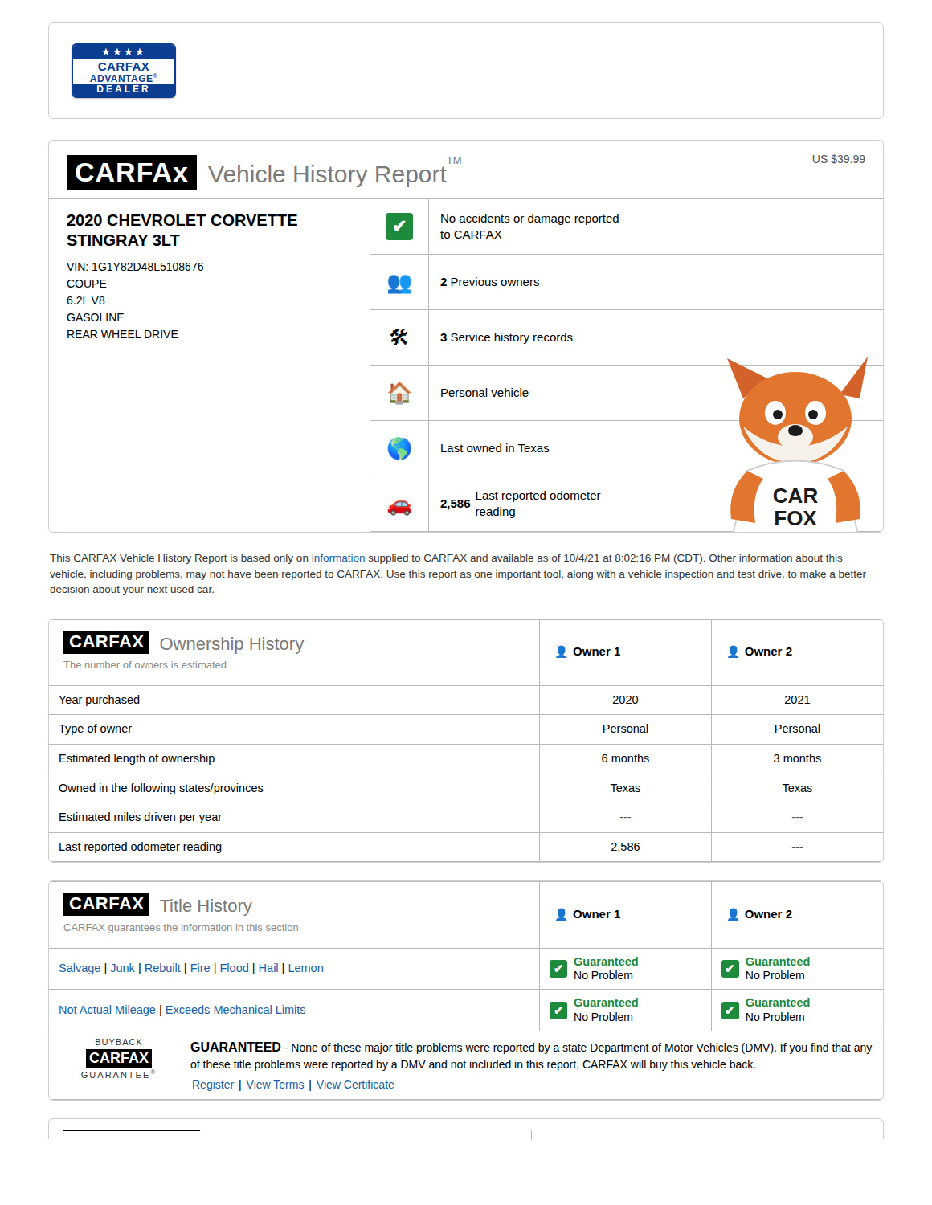★★★★
CARFAX
ADVANTAGE®
DEALER
CARFAx Vehicle History ReportTM US $39.99
2020 CHEVROLET CORVETTE
STINGRAY 3LT
VIN: 1G1Y82D48L5108676
COUPE
6.2L V8
GASOLINE
REAR WHEEL DRIVE
✔
No accidents or damage reported
to CARFAX
👥
2 Previous owners
🛠
3 Service history records
🏠
Personal vehicle
🌎
Last owned in Texas
🚗
2,586 Last reported odometer
reading
CAR FOX
This CARFAX Vehicle History Report is based only on information supplied to CARFAX and available as of 10/4/21 at 8:02:16 PM (CDT). Other information about this vehicle, including problems, may not have been reported to CARFAX. Use this report as one important tool, along with a vehicle inspection and test drive, to make a better decision about your next used car.
| CARFAX Ownership History The number of owners is estimated | 👤 Owner 1 | 👤 Owner 2 |
| Year purchased | 2020 | 2021 |
| Type of owner | Personal | Personal |
| Estimated length of ownership | 6 months | 3 months |
| Owned in the following states/provinces | Texas | Texas |
| Estimated miles driven per year | --- | --- |
| Last reported odometer reading | 2,586 | --- |
| CARFAX Title History CARFAX guarantees the information in this section | 👤 Owner 1 | 👤 Owner 2 |
| Salvage / Junk / Rebuilt / Fire / Flood / Hail / Lemon | ✔ Guaranteed No Problem | ✔ Guaranteed No Problem |
| Not Actual Mileage / Exceeds Mechanical Limits | ✔ Guaranteed No Problem | ✔ Guaranteed No Problem |
| BUYBACK CARFAX GUARANTEE ® GUARANTEED - None of these major title problems were reported by a state Department of Motor Vehicles (DMV). If you find that any of these title problems were reported by a DMV and not included in this report, CARFAX will buy this vehicle back. Register / View Terms / View Certificate |